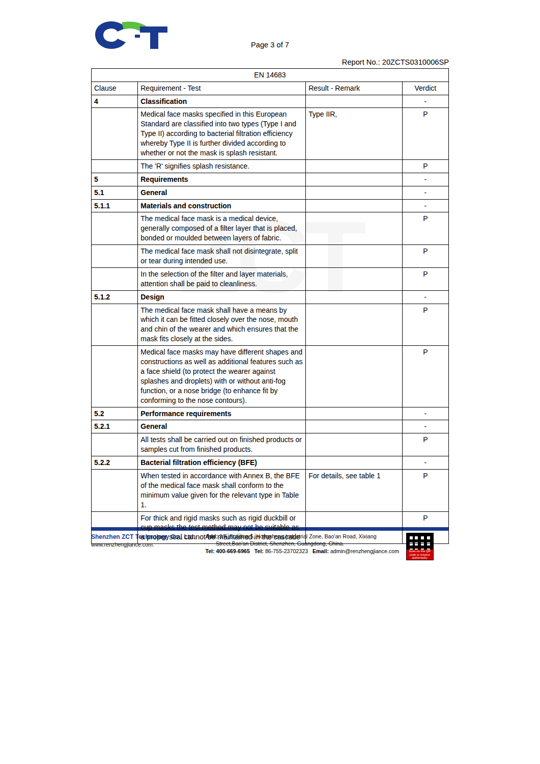ZCT
Page 3 of 7
Report No.: 20ZCTS0310006SP
| EN 14683 |
| Clause | Requirement - Test | Result - Remark | Verdict |
| 4 | Classification | | - |
| | Medical face masks specified in this European Standard are classified into two types (Type I and Type II) according to bacterial filtration efficiency whereby Type II is further divided according to whether or not the mask is splash resistant. | Type IIR, | P |
| | The 'R' signifies splash resistance. | | P |
| 5 | Requirements | | - |
| 5.1 | General | | - |
| 5.1.1 | Materials and construction | | - |
| | The medical face mask is a medical device, generally composed of a filter layer that is placed, bonded or moulded between layers of fabric. | | P |
| | The medical face mask shall not disintegrate, split or tear during intended use. | | P |
| | In the selection of the filter and layer materials, attention shall be paid to cleanliness. | | P |
| 5.1.2 | Design | | - |
| | The medical face mask shall have a means by which it can be fitted closely over the nose, mouth and chin of the wearer and which ensures that the mask fits closely at the sides. | | P |
| | Medical face masks may have different shapes and constructions as well as additional features such as a face shield (to protect the wearer against splashes and droplets) with or without anti-fog function, or a nose bridge (to enhance fit by conforming to the nose contours). | | P |
| 5.2 | Performance requirements | | - |
| 5.2.1 | General | | - |
| | All tests shall be carried out on finished products or samples cut from finished products. | | P |
| 5.2.2 | Bacterial filtration efficiency (BFE) | | - |
| | When tested in accordance with Annex B, the BFE of the medical face mask shall conform to the minimum value given for the relevant type in Table 1. | For details, see table 1 | P |
| | For thick and rigid masks such as rigid duckbill or cup masks the test method may not be suitable as a proper seal cannot be maintained in the cascade | | P |
Shenzhen ZCT Technology Co., Ltd.
www.renzhengjiance.com.
Add: 3/F.,Building 5, Hongsheng Industrial Zone, Bao'an Road, Xixiang
Street,Bao'an District, Shenzhen, Guangdong, China.
Tel: 400-669-6965 Tel: 86-755-23702323 Email: admin@renzhengjiance.com
Scan on the QR code to inspect authenticity